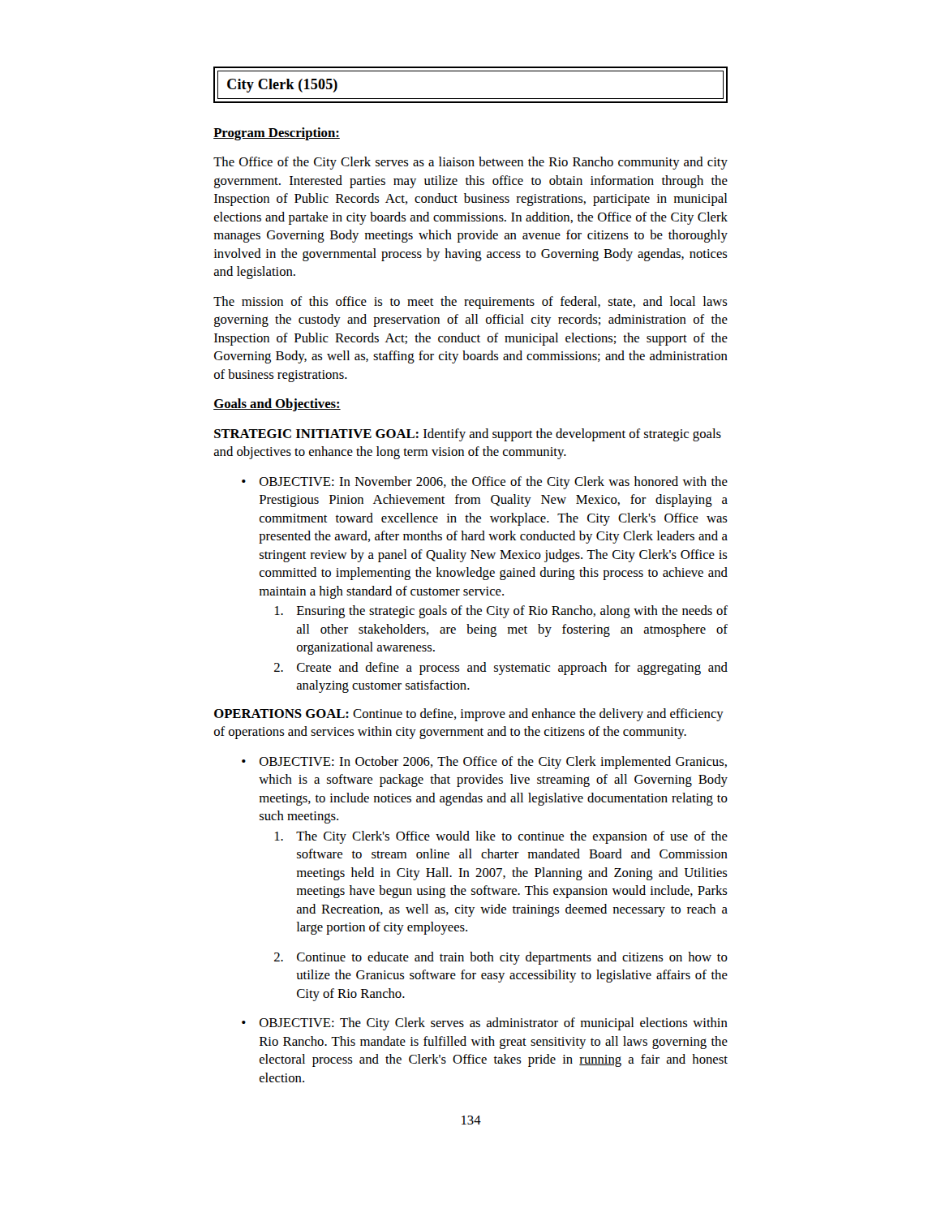City Clerk (1505)
Program Description:
The Office of the City Clerk serves as a liaison between the Rio Rancho community and city government. Interested parties may utilize this office to obtain information through the Inspection of Public Records Act, conduct business registrations, participate in municipal elections and partake in city boards and commissions. In addition, the Office of the City Clerk manages Governing Body meetings which provide an avenue for citizens to be thoroughly involved in the governmental process by having access to Governing Body agendas, notices and legislation.
The mission of this office is to meet the requirements of federal, state, and local laws governing the custody and preservation of all official city records; administration of the Inspection of Public Records Act; the conduct of municipal elections; the support of the Governing Body, as well as, staffing for city boards and commissions; and the administration of business registrations.
Goals and Objectives:
STRATEGIC INITIATIVE GOAL: Identify and support the development of strategic goals and objectives to enhance the long term vision of the community.
OBJECTIVE: In November 2006, the Office of the City Clerk was honored with the Prestigious Pinion Achievement from Quality New Mexico, for displaying a commitment toward excellence in the workplace. The City Clerk's Office was presented the award, after months of hard work conducted by City Clerk leaders and a stringent review by a panel of Quality New Mexico judges. The City Clerk's Office is committed to implementing the knowledge gained during this process to achieve and maintain a high standard of customer service.
Ensuring the strategic goals of the City of Rio Rancho, along with the needs of all other stakeholders, are being met by fostering an atmosphere of organizational awareness.
Create and define a process and systematic approach for aggregating and analyzing customer satisfaction.
OPERATIONS GOAL: Continue to define, improve and enhance the delivery and efficiency of operations and services within city government and to the citizens of the community.
OBJECTIVE: In October 2006, The Office of the City Clerk implemented Granicus, which is a software package that provides live streaming of all Governing Body meetings, to include notices and agendas and all legislative documentation relating to such meetings.
The City Clerk's Office would like to continue the expansion of use of the software to stream online all charter mandated Board and Commission meetings held in City Hall. In 2007, the Planning and Zoning and Utilities meetings have begun using the software. This expansion would include, Parks and Recreation, as well as, city wide trainings deemed necessary to reach a large portion of city employees.
Continue to educate and train both city departments and citizens on how to utilize the Granicus software for easy accessibility to legislative affairs of the City of Rio Rancho.
OBJECTIVE: The City Clerk serves as administrator of municipal elections within Rio Rancho. This mandate is fulfilled with great sensitivity to all laws governing the electoral process and the Clerk's Office takes pride in running a fair and honest election.
134